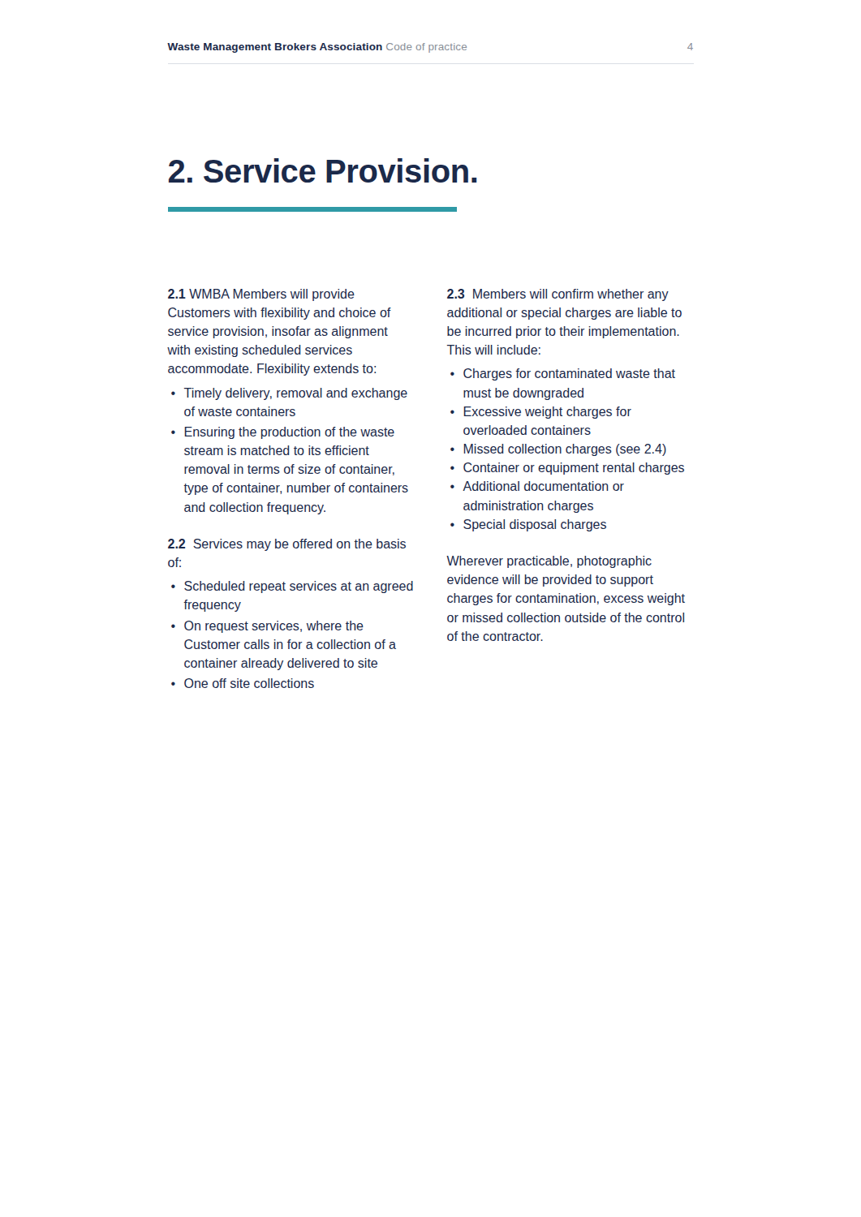Waste Management Brokers Association Code of practice
4
2. Service Provision.
2.1 WMBA Members will provide Customers with flexibility and choice of service provision, insofar as alignment with existing scheduled services accommodate. Flexibility extends to:
Timely delivery, removal and exchange of waste containers
Ensuring the production of the waste stream is matched to its efficient removal in terms of size of container, type of container, number of containers and collection frequency.
2.2 Services may be offered on the basis of:
Scheduled repeat services at an agreed frequency
On request services, where the Customer calls in for a collection of a container already delivered to site
One off site collections
2.3 Members will confirm whether any additional or special charges are liable to be incurred prior to their implementation. This will include:
Charges for contaminated waste that must be downgraded
Excessive weight charges for overloaded containers
Missed collection charges (see 2.4)
Container or equipment rental charges
Additional documentation or administration charges
Special disposal charges
Wherever practicable, photographic evidence will be provided to support charges for contamination, excess weight or missed collection outside of the control of the contractor.